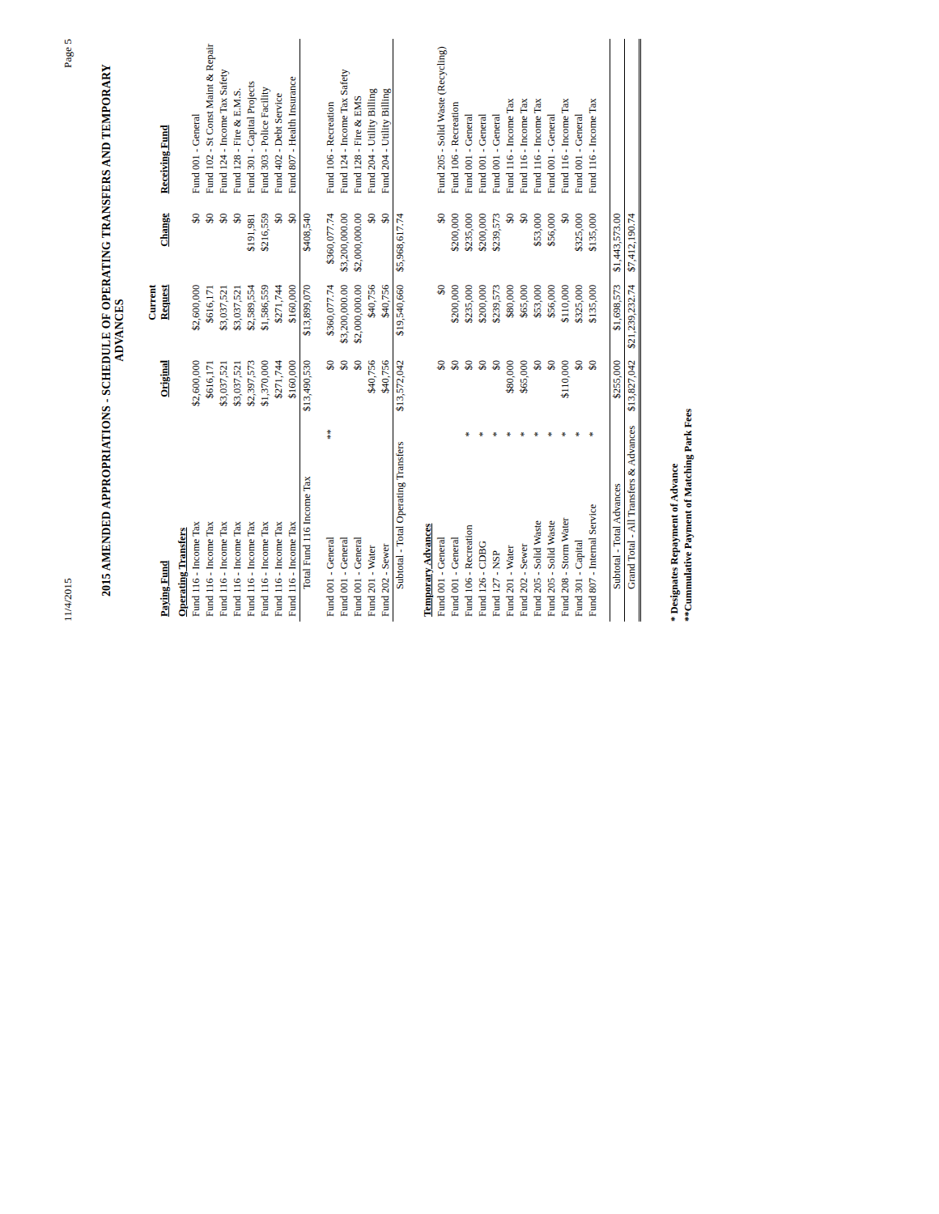11/4/2015
Page 5
2015 AMENDED APPROPRIATIONS - SCHEDULE OF OPERATING TRANSFERS AND TEMPORARY ADVANCES
| Paying Fund | | Original | Current Request | Change | Receiving Fund |
| --- | --- | --- | --- | --- | --- |
| Operating Transfers |
| Fund 116 - Income Tax | | $2,600,000 | $2,600,000 | $0 | Fund 001 - General |
| Fund 116 - Income Tax | | $616,171 | $616,171 | $0 | Fund 102 - St Const Maint & Repair |
| Fund 116 - Income Tax | | $3,037,521 | $3,037,521 | $0 | Fund 124 - Income Tax Safety |
| Fund 116 - Income Tax | | $3,037,521 | $3,037,521 | $0 | Fund 128 - Fire & E.M.S. |
| Fund 116 - Income Tax | | $2,397,573 | $2,589,554 | $191,981 | Fund 301 - Capital Projects |
| Fund 116 - Income Tax | | $1,370,000 | $1,586,559 | $216,559 | Fund 303 - Police Facility |
| Fund 116 - Income Tax | | $271,744 | $271,744 | $0 | Fund 402 - Debt Service |
| Fund 116 - Income Tax | | $160,000 | $160,000 | $0 | Fund 807 - Health Insurance |
| Total Fund 116 Income Tax | $13,490,530 | $13,899,070 | $408,540 | |
| Fund 001 - General | ** | $0 | $360,077.74 | $360,077.74 | Fund 106 - Recreation |
| Fund 001 - General | | $0 | $3,200,000.00 | $3,200,000.00 | Fund 124 - Income Tax Safety |
| Fund 001 - General | | $0 | $2,000,000.00 | $2,000,000.00 | Fund 128 - Fire & EMS |
| Fund 201 - Water | | $40,756 | $40,756 | $0 | Fund 204 - Utility Billing |
| Fund 202 - Sewer | | $40,756 | $40,756 | $0 | Fund 204 - Utility Billing |
| Subtotal - Total Operating Transfers | $13,572,042 | $19,540,660 | $5,968,617.74 | |
| Temporary Advances |
| Fund 001 - General | | $0 | $0 | $0 | Fund 205 - Solid Waste (Recycling) |
| Fund 001 - General | | $0 | $200,000 | $200,000 | Fund 106 - Recreation |
| Fund 106 - Recreation | * | $0 | $235,000 | $235,000 | Fund 001 - General |
| Fund 126 - CDBG | * | $0 | $200,000 | $200,000 | Fund 001 - General |
| Fund 127 - NSP | * | $0 | $239,573 | $239,573 | Fund 001 - General |
| Fund 201 - Water | * | $80,000 | $80,000 | $0 | Fund 116 - Income Tax |
| Fund 202 - Sewer | * | $65,000 | $65,000 | $0 | Fund 116 - Income Tax |
| Fund 205 - Solid Waste | * | $0 | $53,000 | $53,000 | Fund 116 - Income Tax |
| Fund 205 - Solid Waste | * | $0 | $56,000 | $56,000 | Fund 001 - General |
| Fund 208 - Storm Water | * | $110,000 | $110,000 | $0 | Fund 116 - Income Tax |
| Fund 301 - Capital | * | $0 | $325,000 | $325,000 | Fund 001 - General |
| Fund 807 - Internal Service | * | $0 | $135,000 | $135,000 | Fund 116 - Income Tax |
| Subtotal - Total Advances | $255,000 | $1,698,573 | $1,443,573.00 | |
| Grand Total - All Transfers & Advances | $13,827,042 | $21,239,232.74 | $7,412,190.74 | |
* Designates Repayment of Advance
**Cummulative Payment of Matching Park Fees